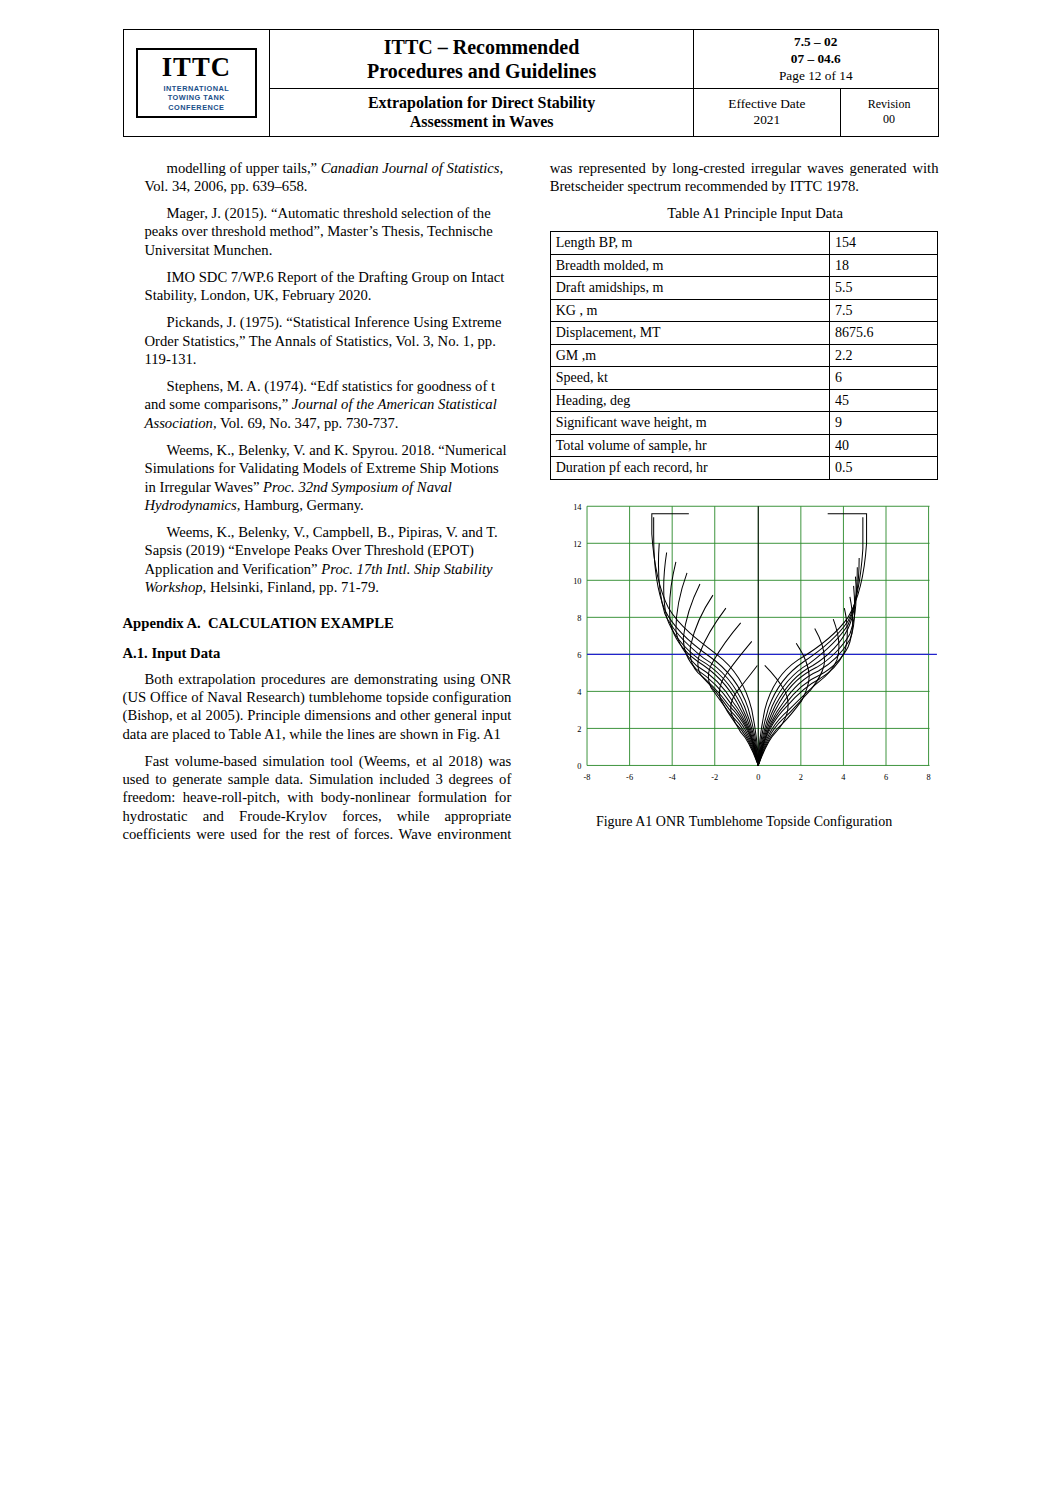| ITTC INTERNATIONAL TOWING TANK CONFERENCE | ITTC – Recommended Procedures and Guidelines | 7.5 – 02 07 – 04.6 Page 12 of 14 |
| Extrapolation for Direct Stability Assessment in Waves | Effective Date 2021 | Revision 00 |
modelling of upper tails,” Canadian Journal of Statistics, Vol. 34, 2006, pp. 639–658.
Mager, J. (2015). “Automatic threshold selection of the peaks over threshold method”, Master’s Thesis, Technische Universitat Munchen.
IMO SDC 7/WP.6 Report of the Drafting Group on Intact Stability, London, UK, February 2020.
Pickands, J. (1975). “Statistical Inference Using Extreme Order Statistics,” The Annals of Statistics, Vol. 3, No. 1, pp. 119-131.
Stephens, M. A. (1974). “Edf statistics for goodness of t and some comparisons,” Journal of the American Statistical Association, Vol. 69, No. 347, pp. 730-737.
Weems, K., Belenky, V. and K. Spyrou. 2018. “Numerical Simulations for Validating Models of Extreme Ship Motions in Irregular Waves” Proc. 32nd Symposium of Naval Hydrodynamics, Hamburg, Germany.
Weems, K., Belenky, V., Campbell, B., Pipiras, V. and T. Sapsis (2019) “Envelope Peaks Over Threshold (EPOT) Application and Verification” Proc. 17th Intl. Ship Stability Workshop, Helsinki, Finland, pp. 71-79.
Appendix A. CALCULATION EXAMPLE
A.1. Input Data
Both extrapolation procedures are demonstrating using ONR (US Office of Naval Research) tumblehome topside configuration (Bishop, et al 2005). Principle dimensions and other general input data are placed to Table A1, while the lines are shown in Fig. A1
Fast volume-based simulation tool (Weems, et al 2018) was used to generate sample data. Simulation included 3 degrees of freedom: heave-roll-pitch, with body-nonlinear formulation for hydrostatic and Froude-Krylov forces, while appropriate coefficients were used for the rest of forces. Wave environment was represented by long-crested irregular waves generated with Bretscheider spectrum recommended by ITTC 1978.
Table A1 Principle Input Data
| Length BP, m | 154 |
| Breadth molded, m | 18 |
| Draft amidships, m | 5.5 |
| KG , m | 7.5 |
| Displacement, MT | 8675.6 |
| GM ,m | 2.2 |
| Speed, kt | 6 |
| Heading, deg | 45 |
| Significant wave height, m | 9 |
| Total volume of sample, hr | 40 |
| Duration pf each record, hr | 0.5 |
0 2 4 6 8 10 12 14 -8 -6 -4 -2 0 2 4 6 8
Figure A1 ONR Tumblehome Topside Configuration